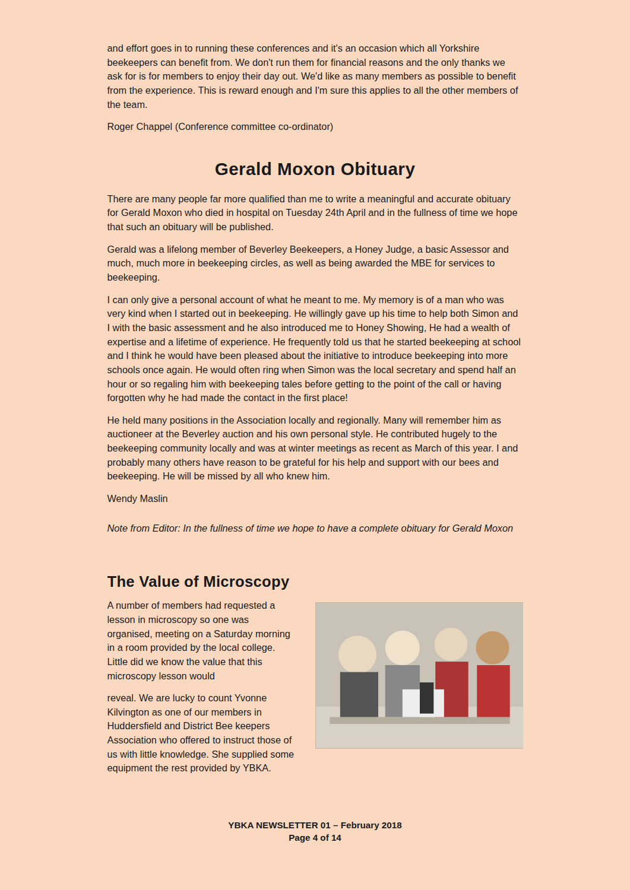and effort goes in to running these conferences and it's an occasion which all Yorkshire beekeepers can benefit from. We don't run them for financial reasons and the only thanks we ask for is for members to enjoy their day out. We'd like as many members as possible to benefit from the experience. This is reward enough and I'm sure this applies to all the other members of the team.
Roger Chappel (Conference committee co-ordinator)
Gerald Moxon Obituary
There are many people far more qualified than me to write a meaningful and accurate obituary for Gerald Moxon who died in hospital on Tuesday 24th April and in the fullness of time we hope that such an obituary will be published.
Gerald was a lifelong member of Beverley Beekeepers, a Honey Judge, a basic Assessor and much, much more in beekeeping circles, as well as being awarded the MBE for services to beekeeping.
I can only give a personal account of what he meant to me. My memory is of a man who was very kind when I started out in beekeeping. He willingly gave up his time to help both Simon and I with the basic assessment and he also introduced me to Honey Showing, He had a wealth of expertise and a lifetime of experience. He frequently told us that he started beekeeping at school and I think he would have been pleased about the initiative to introduce beekeeping into more schools once again. He would often ring when Simon was the local secretary and spend half an hour or so regaling him with beekeeping tales before getting to the point of the call or having forgotten why he had made the contact in the first place!
He held many positions in the Association locally and regionally. Many will remember him as auctioneer at the Beverley auction and his own personal style. He contributed hugely to the beekeeping community locally and was at winter meetings as recent as March of this year. I and probably many others have reason to be grateful for his help and support with our bees and beekeeping. He will be missed by all who knew him.
Wendy Maslin
Note from Editor: In the fullness of time we hope to have a complete obituary for Gerald Moxon
The Value of Microscopy
A number of members had requested a lesson in microscopy so one was organised, meeting on a Saturday morning in a room provided by the local college. Little did we know the value that this microscopy lesson would
reveal. We are lucky to count Yvonne Kilvington as one of our members in Huddersfield and District Bee keepers Association who offered to instruct those of us with little knowledge. She supplied some equipment the rest provided by YBKA.
YBKA NEWSLETTER 01 – February 2018
Page 4 of 14